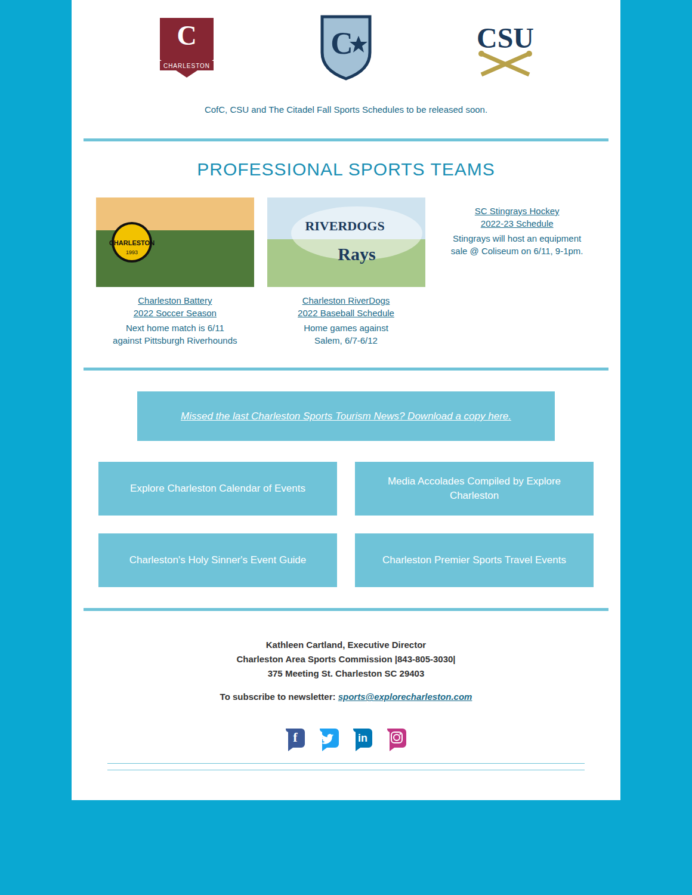CofC, CSU and The Citadel Fall Sports Schedules to be released soon.
PROFESSIONAL SPORTS TEAMS
Charleston Battery
2022 Soccer Season
Next home match is 6/11
against Pittsburgh Riverhounds
Charleston RiverDogs
2022 Baseball Schedule
Home games against
Salem, 6/7-6/12
SC Stingrays Hockey
2022-23 Schedule
Stingrays will host an equipment
sale @ Coliseum on 6/11, 9-1pm.
Missed the last Charleston Sports Tourism News? Download a copy here.
Explore Charleston Calendar of Events Media Accolades Compiled by Explore Charleston Charleston's Holy Sinner's Event Guide Charleston Premier Sports Travel Events
Kathleen Cartland, Executive Director
Charleston Area Sports Commission |843-805-3030|
375 Meeting St. Charleston SC 29403
To subscribe to newsletter: sports@explorecharleston.com